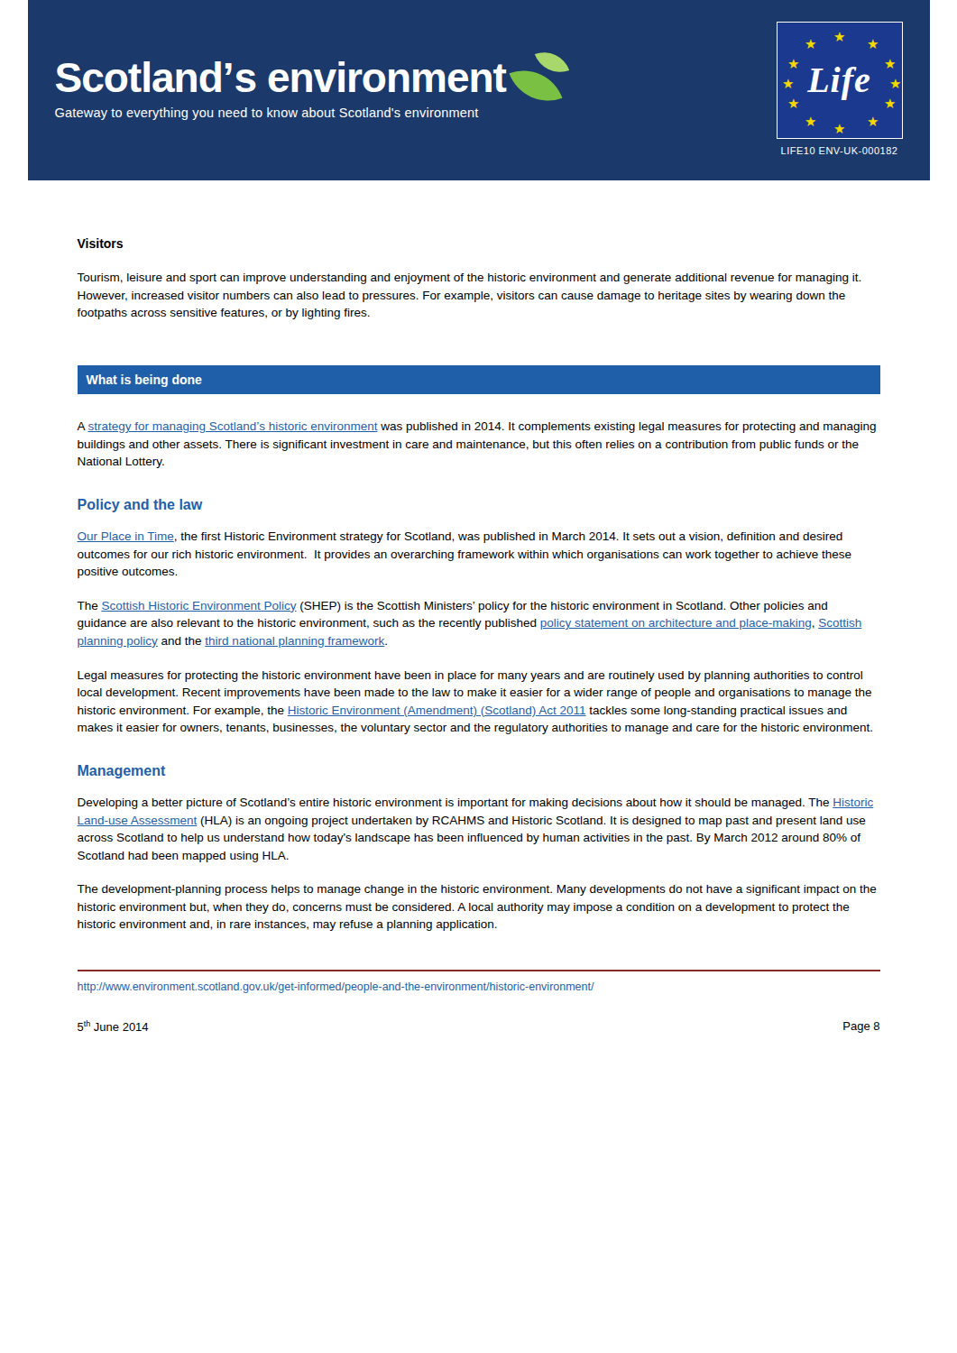Scotland’s environment
Gateway to everything you need to know about Scotland's environment
★★★ ★★★ ★★★ ★★★
Life
LIFE10 ENV-UK-000182
Visitors
Tourism, leisure and sport can improve understanding and enjoyment of the historic environment and generate additional revenue for managing it. However, increased visitor numbers can also lead to pressures. For example, visitors can cause damage to heritage sites by wearing down the footpaths across sensitive features, or by lighting fires.
What is being done
A strategy for managing Scotland’s historic environment was published in 2014. It complements existing legal measures for protecting and managing buildings and other assets. There is significant investment in care and maintenance, but this often relies on a contribution from public funds or the National Lottery.
Policy and the law
Our Place in Time, the first Historic Environment strategy for Scotland, was published in March 2014. It sets out a vision, definition and desired outcomes for our rich historic environment. It provides an overarching framework within which organisations can work together to achieve these positive outcomes.
The Scottish Historic Environment Policy (SHEP) is the Scottish Ministers’ policy for the historic environment in Scotland. Other policies and guidance are also relevant to the historic environment, such as the recently published policy statement on architecture and place-making, Scottish planning policy and the third national planning framework.
Legal measures for protecting the historic environment have been in place for many years and are routinely used by planning authorities to control local development. Recent improvements have been made to the law to make it easier for a wider range of people and organisations to manage the historic environment. For example, the Historic Environment (Amendment) (Scotland) Act 2011 tackles some long-standing practical issues and makes it easier for owners, tenants, businesses, the voluntary sector and the regulatory authorities to manage and care for the historic environment.
Management
Developing a better picture of Scotland’s entire historic environment is important for making decisions about how it should be managed. The Historic Land-use Assessment (HLA) is an ongoing project undertaken by RCAHMS and Historic Scotland. It is designed to map past and present land use across Scotland to help us understand how today's landscape has been influenced by human activities in the past. By March 2012 around 80% of Scotland had been mapped using HLA.
The development-planning process helps to manage change in the historic environment. Many developments do not have a significant impact on the historic environment but, when they do, concerns must be considered. A local authority may impose a condition on a development to protect the historic environment and, in rare instances, may refuse a planning application.
http://www.environment.scotland.gov.uk/get-informed/people-and-the-environment/historic-environment/
5th June 2014
Page 8